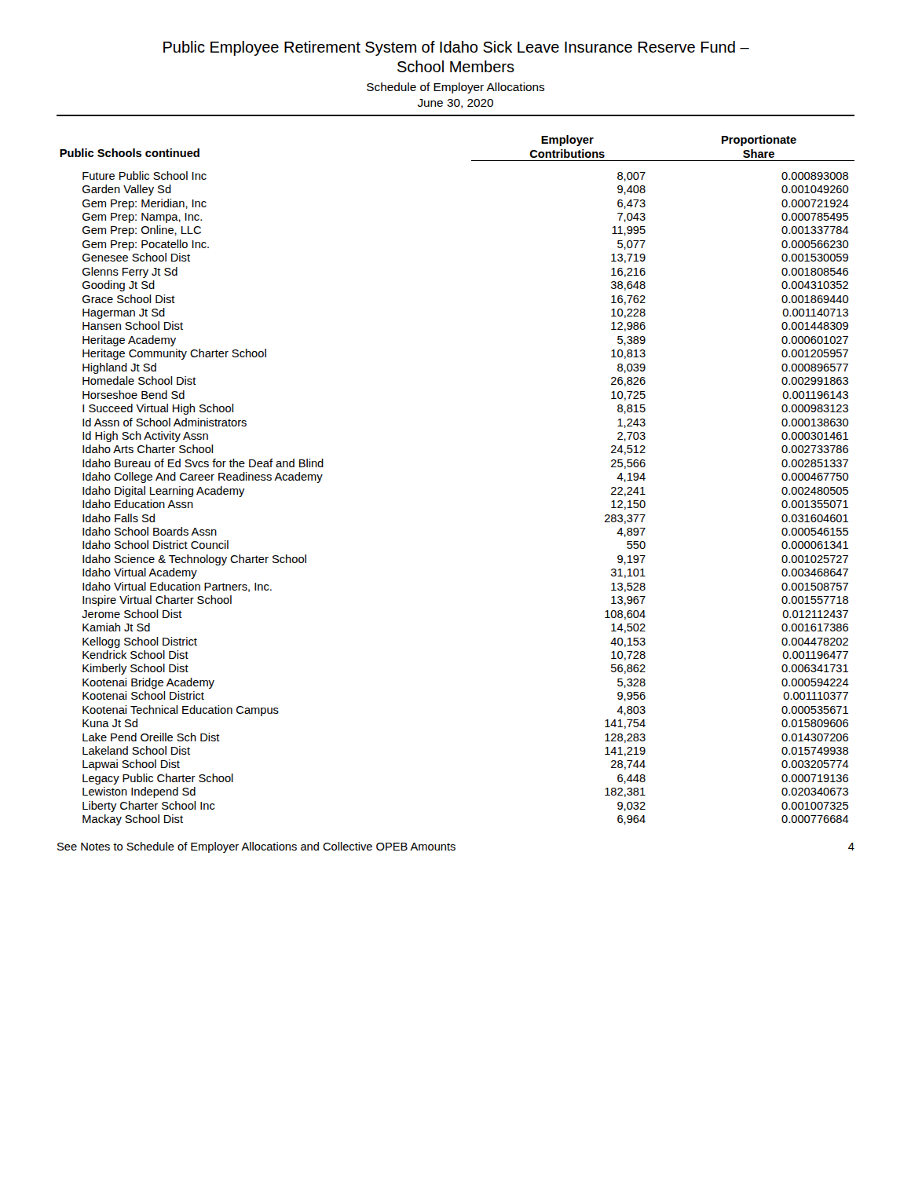Public Employee Retirement System of Idaho Sick Leave Insurance Reserve Fund –
School Members
Schedule of Employer Allocations
June 30, 2020
| | Employer | Proportionate |
| --- | --- | --- |
| Public Schools continued | Contributions | Share |
| Future Public School Inc | 8,007 | 0.000893008 |
| Garden Valley Sd | 9,408 | 0.001049260 |
| Gem Prep: Meridian, Inc | 6,473 | 0.000721924 |
| Gem Prep: Nampa, Inc. | 7,043 | 0.000785495 |
| Gem Prep: Online, LLC | 11,995 | 0.001337784 |
| Gem Prep: Pocatello Inc. | 5,077 | 0.000566230 |
| Genesee School Dist | 13,719 | 0.001530059 |
| Glenns Ferry Jt Sd | 16,216 | 0.001808546 |
| Gooding Jt Sd | 38,648 | 0.004310352 |
| Grace School Dist | 16,762 | 0.001869440 |
| Hagerman Jt Sd | 10,228 | 0.001140713 |
| Hansen School Dist | 12,986 | 0.001448309 |
| Heritage Academy | 5,389 | 0.000601027 |
| Heritage Community Charter School | 10,813 | 0.001205957 |
| Highland Jt Sd | 8,039 | 0.000896577 |
| Homedale School Dist | 26,826 | 0.002991863 |
| Horseshoe Bend Sd | 10,725 | 0.001196143 |
| I Succeed Virtual High School | 8,815 | 0.000983123 |
| Id Assn of School Administrators | 1,243 | 0.000138630 |
| Id High Sch Activity Assn | 2,703 | 0.000301461 |
| Idaho Arts Charter School | 24,512 | 0.002733786 |
| Idaho Bureau of Ed Svcs for the Deaf and Blind | 25,566 | 0.002851337 |
| Idaho College And Career Readiness Academy | 4,194 | 0.000467750 |
| Idaho Digital Learning Academy | 22,241 | 0.002480505 |
| Idaho Education Assn | 12,150 | 0.001355071 |
| Idaho Falls Sd | 283,377 | 0.031604601 |
| Idaho School Boards Assn | 4,897 | 0.000546155 |
| Idaho School District Council | 550 | 0.000061341 |
| Idaho Science & Technology Charter School | 9,197 | 0.001025727 |
| Idaho Virtual Academy | 31,101 | 0.003468647 |
| Idaho Virtual Education Partners, Inc. | 13,528 | 0.001508757 |
| Inspire Virtual Charter School | 13,967 | 0.001557718 |
| Jerome School Dist | 108,604 | 0.012112437 |
| Kamiah Jt Sd | 14,502 | 0.001617386 |
| Kellogg School District | 40,153 | 0.004478202 |
| Kendrick School Dist | 10,728 | 0.001196477 |
| Kimberly School Dist | 56,862 | 0.006341731 |
| Kootenai Bridge Academy | 5,328 | 0.000594224 |
| Kootenai School District | 9,956 | 0.001110377 |
| Kootenai Technical Education Campus | 4,803 | 0.000535671 |
| Kuna Jt Sd | 141,754 | 0.015809606 |
| Lake Pend Oreille Sch Dist | 128,283 | 0.014307206 |
| Lakeland School Dist | 141,219 | 0.015749938 |
| Lapwai School Dist | 28,744 | 0.003205774 |
| Legacy Public Charter School | 6,448 | 0.000719136 |
| Lewiston Independ Sd | 182,381 | 0.020340673 |
| Liberty Charter School Inc | 9,032 | 0.001007325 |
| Mackay School Dist | 6,964 | 0.000776684 |
See Notes to Schedule of Employer Allocations and Collective OPEB Amounts 4